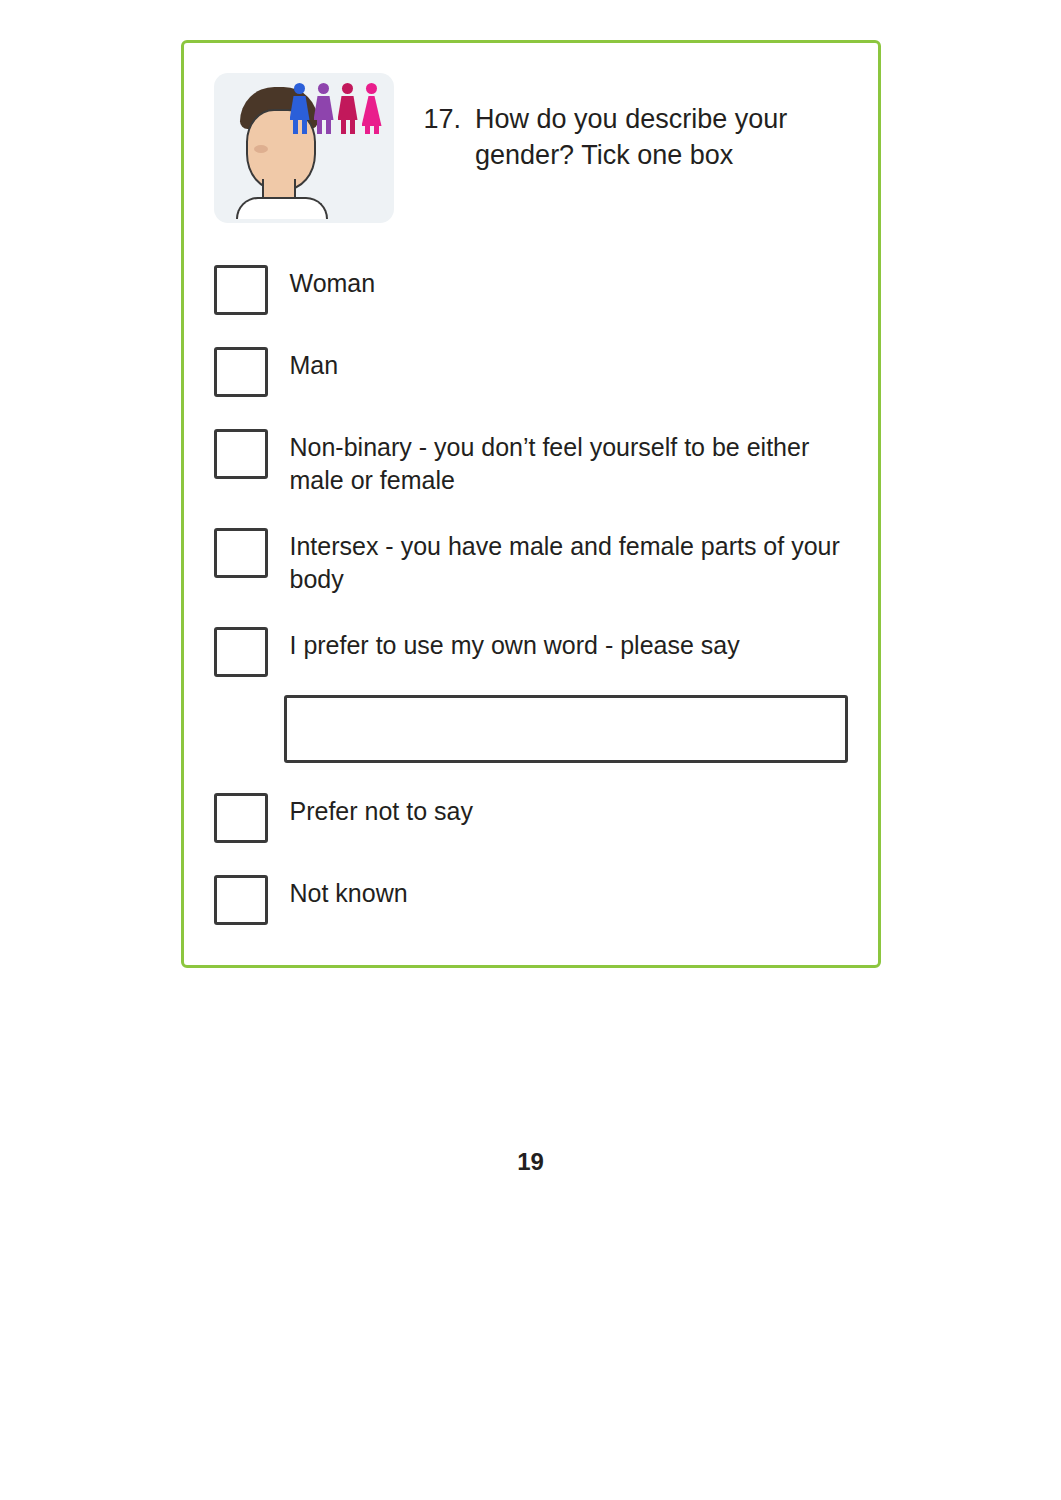17. How do you describe your gender? Tick one box
Woman
Man
Non-binary - you don’t feel yourself to be either male or female
Intersex - you have male and female parts of your body
I prefer to use my own word - please say
Prefer not to say
Not known
19